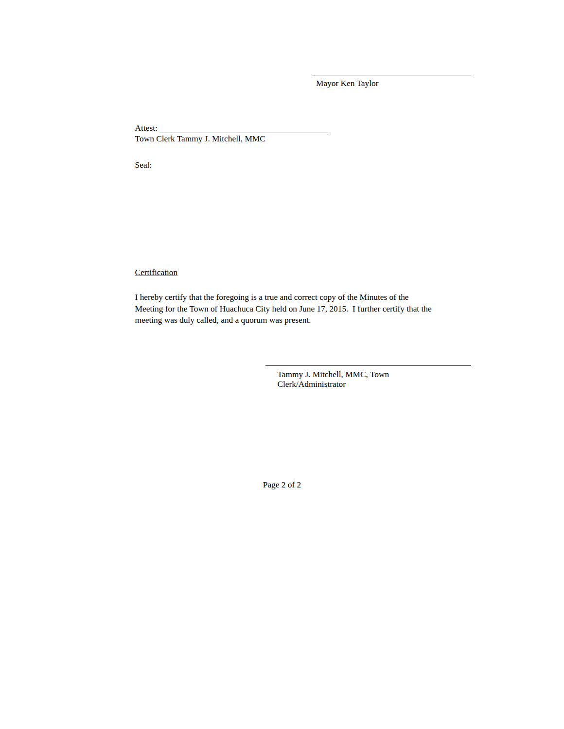Mayor Ken Taylor
Attest:
Town Clerk Tammy J. Mitchell, MMC
Seal:
Certification
I hereby certify that the foregoing is a true and correct copy of the Minutes of the Meeting for the Town of Huachuca City held on June 17, 2015. I further certify that the meeting was duly called, and a quorum was present.
Tammy J. Mitchell, MMC, Town Clerk/Administrator
Page 2 of 2